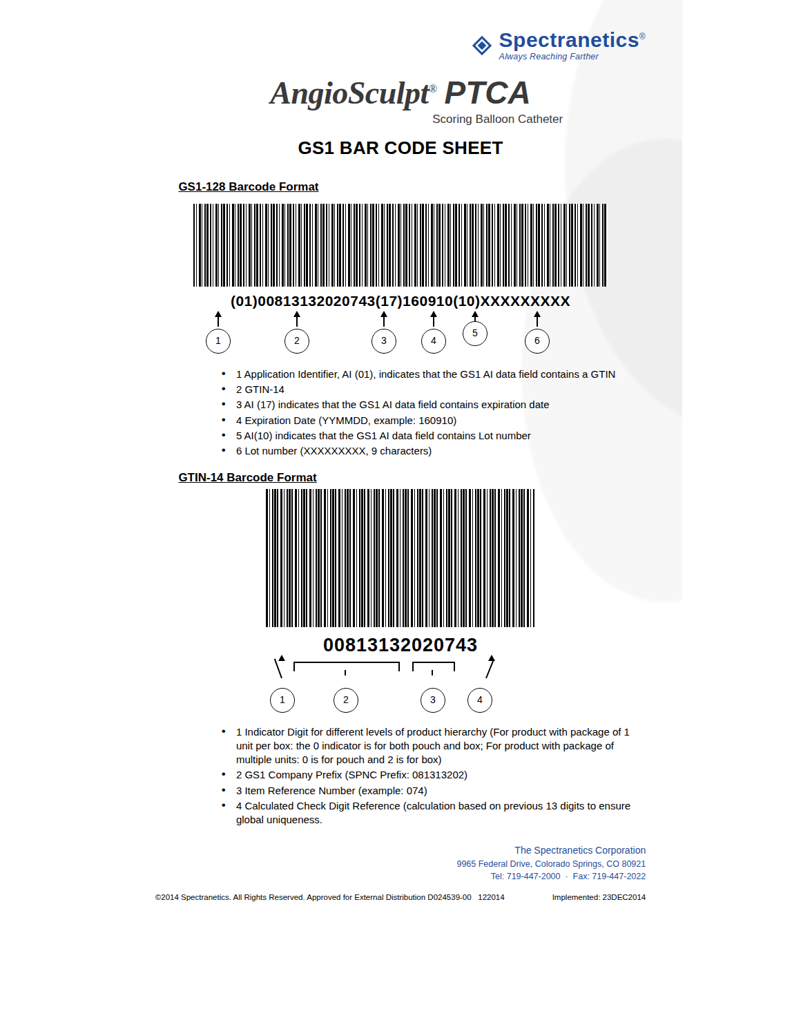Spectranetics®
Always Reaching Farther
AngioSculpt® PTCA
Scoring Balloon Catheter
GS1 BAR CODE SHEET
GS1-128 Barcode Format
(01)00813132020743(17)160910(10)XXXXXXXXX
1
2
3
4
5
6
1 Application Identifier, AI (01), indicates that the GS1 AI data field contains a GTIN
2 GTIN-14
3 AI (17) indicates that the GS1 AI data field contains expiration date
4 Expiration Date (YYMMDD, example: 160910)
5 AI(10) indicates that the GS1 AI data field contains Lot number
6 Lot number (XXXXXXXXX, 9 characters)
GTIN-14 Barcode Format
00813132020743
1
2
3
4
1 Indicator Digit for different levels of product hierarchy (For product with package of 1 unit per box: the 0 indicator is for both pouch and box; For product with package of multiple units: 0 is for pouch and 2 is for box)
2 GS1 Company Prefix (SPNC Prefix: 081313202)
3 Item Reference Number (example: 074)
4 Calculated Check Digit Reference (calculation based on previous 13 digits to ensure global uniqueness.
The Spectranetics Corporation
9965 Federal Drive, Colorado Springs, CO 80921
Tel: 719-447-2000 · Fax: 719-447-2022
©2014 Spectranetics. All Rights Reserved. Approved for External Distribution D024539-00 122014
Implemented: 23DEC2014